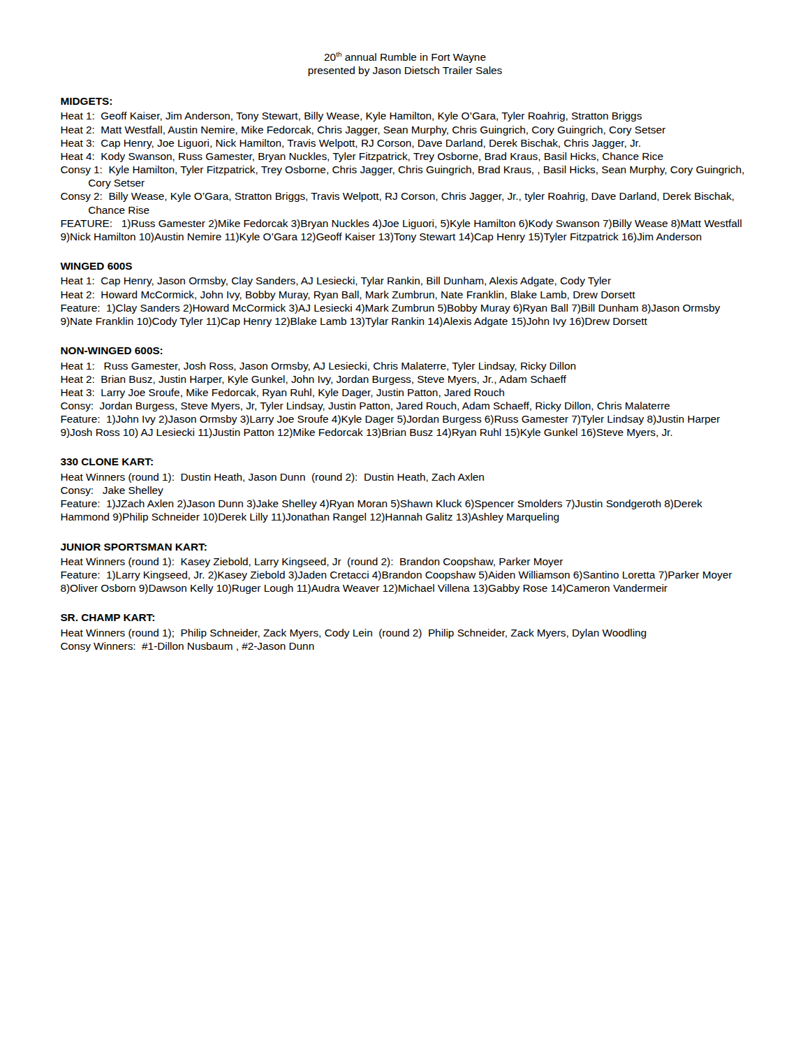20th annual Rumble in Fort Wayne
presented by Jason Dietsch Trailer Sales
Midgets:
Heat 1: Geoff Kaiser, Jim Anderson, Tony Stewart, Billy Wease, Kyle Hamilton, Kyle O’Gara, Tyler Roahrig, Stratton Briggs
Heat 2: Matt Westfall, Austin Nemire, Mike Fedorcak, Chris Jagger, Sean Murphy, Chris Guingrich, Cory Guingrich, Cory Setser
Heat 3: Cap Henry, Joe Liguori, Nick Hamilton, Travis Welpott, RJ Corson, Dave Darland, Derek Bischak, Chris Jagger, Jr.
Heat 4: Kody Swanson, Russ Gamester, Bryan Nuckles, Tyler Fitzpatrick, Trey Osborne, Brad Kraus, Basil Hicks, Chance Rice
Consy 1: Kyle Hamilton, Tyler Fitzpatrick, Trey Osborne, Chris Jagger, Chris Guingrich, Brad Kraus, , Basil Hicks, Sean Murphy, Cory Guingrich, Cory Setser
Consy 2: Billy Wease, Kyle O’Gara, Stratton Briggs, Travis Welpott, RJ Corson, Chris Jagger, Jr., tyler Roahrig, Dave Darland, Derek Bischak, Chance Rise
FEATURE: 1)Russ Gamester 2)Mike Fedorcak 3)Bryan Nuckles 4)Joe Liguori, 5)Kyle Hamilton 6)Kody Swanson 7)Billy Wease 8)Matt Westfall 9)Nick Hamilton 10)Austin Nemire 11)Kyle O’Gara 12)Geoff Kaiser 13)Tony Stewart 14)Cap Henry 15)Tyler Fitzpatrick 16)Jim Anderson
Winged 600s
Heat 1: Cap Henry, Jason Ormsby, Clay Sanders, AJ Lesiecki, Tylar Rankin, Bill Dunham, Alexis Adgate, Cody Tyler
Heat 2: Howard McCormick, John Ivy, Bobby Muray, Ryan Ball, Mark Zumbrun, Nate Franklin, Blake Lamb, Drew Dorsett
Feature: 1)Clay Sanders 2)Howard McCormick 3)AJ Lesiecki 4)Mark Zumbrun 5)Bobby Muray 6)Ryan Ball 7)Bill Dunham 8)Jason Ormsby 9)Nate Franklin 10)Cody Tyler 11)Cap Henry 12)Blake Lamb 13)Tylar Rankin 14)Alexis Adgate 15)John Ivy 16)Drew Dorsett
Non-Winged 600s:
Heat 1: Russ Gamester, Josh Ross, Jason Ormsby, AJ Lesiecki, Chris Malaterre, Tyler Lindsay, Ricky Dillon
Heat 2: Brian Busz, Justin Harper, Kyle Gunkel, John Ivy, Jordan Burgess, Steve Myers, Jr., Adam Schaeff
Heat 3: Larry Joe Sroufe, Mike Fedorcak, Ryan Ruhl, Kyle Dager, Justin Patton, Jared Rouch
Consy: Jordan Burgess, Steve Myers, Jr, Tyler Lindsay, Justin Patton, Jared Rouch, Adam Schaeff, Ricky Dillon, Chris Malaterre
Feature: 1)John Ivy 2)Jason Ormsby 3)Larry Joe Sroufe 4)Kyle Dager 5)Jordan Burgess 6)Russ Gamester 7)Tyler Lindsay 8)Justin Harper 9)Josh Ross 10) AJ Lesiecki 11)Justin Patton 12)Mike Fedorcak 13)Brian Busz 14)Ryan Ruhl 15)Kyle Gunkel 16)Steve Myers, Jr.
330 Clone Kart:
Heat Winners (round 1): Dustin Heath, Jason Dunn (round 2): Dustin Heath, Zach Axlen
Consy: Jake Shelley
Feature: 1)JZach Axlen 2)Jason Dunn 3)Jake Shelley 4)Ryan Moran 5)Shawn Kluck 6)Spencer Smolders 7)Justin Sondgeroth 8)Derek Hammond 9)Philip Schneider 10)Derek Lilly 11)Jonathan Rangel 12)Hannah Galitz 13)Ashley Marqueling
Junior Sportsman Kart:
Heat Winners (round 1): Kasey Ziebold, Larry Kingseed, Jr (round 2): Brandon Coopshaw, Parker Moyer
Feature: 1)Larry Kingseed, Jr. 2)Kasey Ziebold 3)Jaden Cretacci 4)Brandon Coopshaw 5)Aiden Williamson 6)Santino Loretta 7)Parker Moyer 8)Oliver Osborn 9)Dawson Kelly 10)Ruger Lough 11)Audra Weaver 12)Michael Villena 13)Gabby Rose 14)Cameron Vandermeir
Sr. Champ Kart:
Heat Winners (round 1); Philip Schneider, Zack Myers, Cody Lein (round 2) Philip Schneider, Zack Myers, Dylan Woodling
Consy Winners: #1-Dillon Nusbaum , #2-Jason Dunn